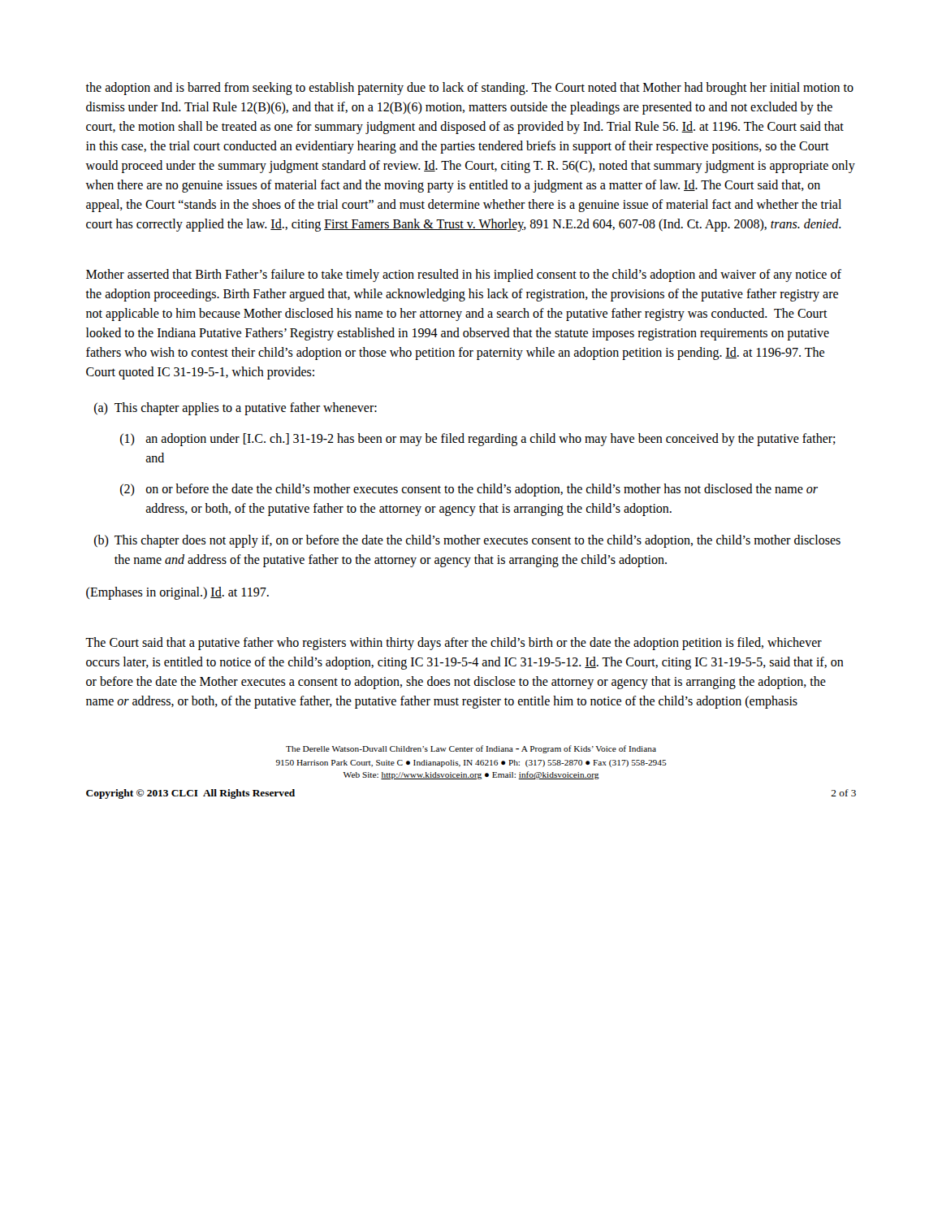the adoption and is barred from seeking to establish paternity due to lack of standing. The Court noted that Mother had brought her initial motion to dismiss under Ind. Trial Rule 12(B)(6), and that if, on a 12(B)(6) motion, matters outside the pleadings are presented to and not excluded by the court, the motion shall be treated as one for summary judgment and disposed of as provided by Ind. Trial Rule 56. Id. at 1196. The Court said that in this case, the trial court conducted an evidentiary hearing and the parties tendered briefs in support of their respective positions, so the Court would proceed under the summary judgment standard of review. Id. The Court, citing T. R. 56(C), noted that summary judgment is appropriate only when there are no genuine issues of material fact and the moving party is entitled to a judgment as a matter of law. Id. The Court said that, on appeal, the Court “stands in the shoes of the trial court” and must determine whether there is a genuine issue of material fact and whether the trial court has correctly applied the law. Id., citing First Famers Bank & Trust v. Whorley, 891 N.E.2d 604, 607-08 (Ind. Ct. App. 2008), trans. denied.
Mother asserted that Birth Father’s failure to take timely action resulted in his implied consent to the child’s adoption and waiver of any notice of the adoption proceedings. Birth Father argued that, while acknowledging his lack of registration, the provisions of the putative father registry are not applicable to him because Mother disclosed his name to her attorney and a search of the putative father registry was conducted. The Court looked to the Indiana Putative Fathers’ Registry established in 1994 and observed that the statute imposes registration requirements on putative fathers who wish to contest their child’s adoption or those who petition for paternity while an adoption petition is pending. Id. at 1196-97. The Court quoted IC 31-19-5-1, which provides:
(a) This chapter applies to a putative father whenever:
(1) an adoption under [I.C. ch.] 31-19-2 has been or may be filed regarding a child who may have been conceived by the putative father; and
(2) on or before the date the child’s mother executes consent to the child’s adoption, the child’s mother has not disclosed the name or address, or both, of the putative father to the attorney or agency that is arranging the child’s adoption.
(b) This chapter does not apply if, on or before the date the child’s mother executes consent to the child’s adoption, the child’s mother discloses the name and address of the putative father to the attorney or agency that is arranging the child’s adoption.
(Emphases in original.) Id. at 1197.
The Court said that a putative father who registers within thirty days after the child’s birth or the date the adoption petition is filed, whichever occurs later, is entitled to notice of the child’s adoption, citing IC 31-19-5-4 and IC 31-19-5-12. Id. The Court, citing IC 31-19-5-5, said that if, on or before the date the Mother executes a consent to adoption, she does not disclose to the attorney or agency that is arranging the adoption, the name or address, or both, of the putative father, the putative father must register to entitle him to notice of the child’s adoption (emphasis
The Derelle Watson-Duvall Children’s Law Center of Indiana - A Program of Kids’ Voice of Indiana
9150 Harrison Park Court, Suite C ● Indianapolis, IN 46216 ● Ph: (317) 558-2870 ● Fax (317) 558-2945
Web Site: http://www.kidsvoicein.org ● Email: info@kidsvoicein.org
Copyright © 2013 CLCI All Rights Reserved 2 of 3